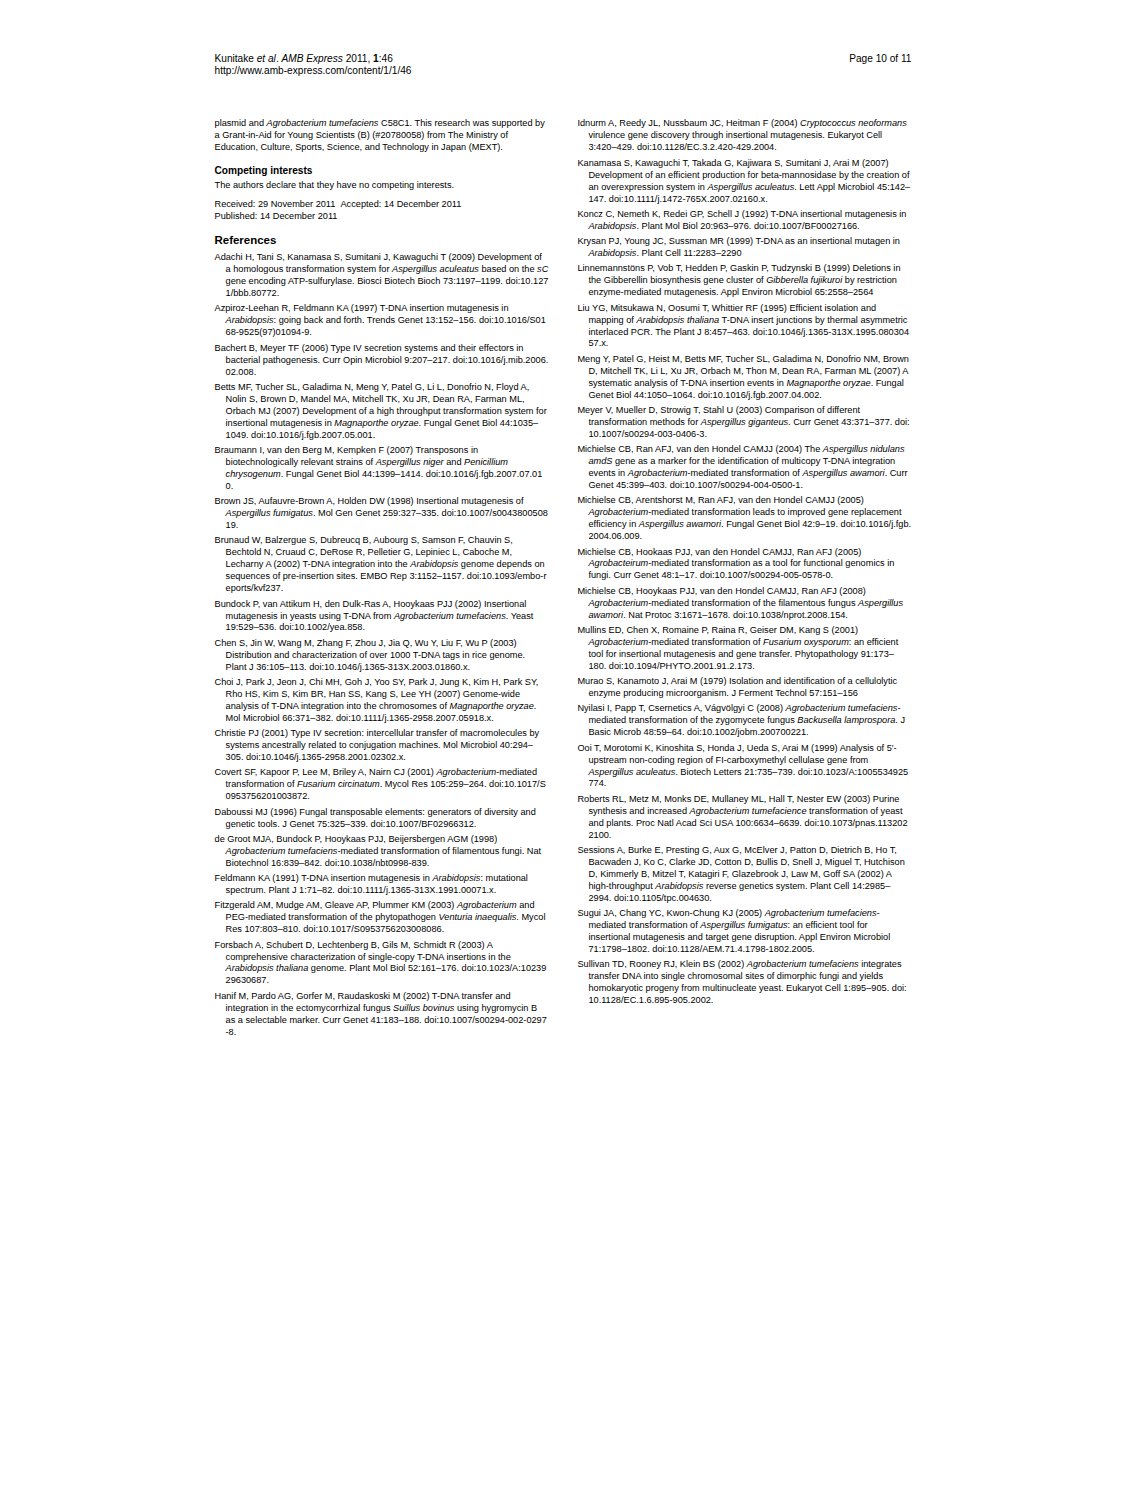Kunitake et al. AMB Express 2011, 1:46
http://www.amb-express.com/content/1/1/46
Page 10 of 11
plasmid and Agrobacterium tumefaciens C58C1. This research was supported by a Grant-in-Aid for Young Scientists (B) (#20780058) from The Ministry of Education, Culture, Sports, Science, and Technology in Japan (MEXT).
Competing interests
The authors declare that they have no competing interests.
Received: 29 November 2011 Accepted: 14 December 2011
Published: 14 December 2011
References
Adachi H, Tani S, Kanamasa S, Sumitani J, Kawaguchi T (2009) Development of a homologous transformation system for Aspergillus aculeatus based on the sC gene encoding ATP-sulfurylase. Biosci Biotech Bioch 73:1197–1199. doi:10.1271/bbb.80772.
Azpiroz-Leehan R, Feldmann KA (1997) T-DNA insertion mutagenesis in Arabidopsis: going back and forth. Trends Genet 13:152–156. doi:10.1016/S0168-9525(97)01094-9.
Bachert B, Meyer TF (2006) Type IV secretion systems and their effectors in bacterial pathogenesis. Curr Opin Microbiol 9:207–217. doi:10.1016/j.mib.2006.02.008.
Betts MF, Tucher SL, Galadima N, Meng Y, Patel G, Li L, Donofrio N, Floyd A, Nolin S, Brown D, Mandel MA, Mitchell TK, Xu JR, Dean RA, Farman ML, Orbach MJ (2007) Development of a high throughput transformation system for insertional mutagenesis in Magnaporthe oryzae. Fungal Genet Biol 44:1035–1049. doi:10.1016/j.fgb.2007.05.001.
Braumann I, van den Berg M, Kempken F (2007) Transposons in biotechnologically relevant strains of Aspergillus niger and Penicillium chrysogenum. Fungal Genet Biol 44:1399–1414. doi:10.1016/j.fgb.2007.07.010.
Brown JS, Aufauvre-Brown A, Holden DW (1998) Insertional mutagenesis of Aspergillus fumigatus. Mol Gen Genet 259:327–335. doi:10.1007/s004380050819.
Brunaud W, Balzergue S, Dubreucq B, Aubourg S, Samson F, Chauvin S, Bechtold N, Cruaud C, DeRose R, Pelletier G, Lepiniec L, Caboche M, Lecharny A (2002) T-DNA integration into the Arabidopsis genome depends on sequences of pre-insertion sites. EMBO Rep 3:1152–1157. doi:10.1093/embo-reports/kvf237.
Bundock P, van Attikum H, den Dulk-Ras A, Hooykaas PJJ (2002) Insertional mutagenesis in yeasts using T-DNA from Agrobacterium tumefaciens. Yeast 19:529–536. doi:10.1002/yea.858.
Chen S, Jin W, Wang M, Zhang F, Zhou J, Jia Q, Wu Y, Liu F, Wu P (2003) Distribution and characterization of over 1000 T-DNA tags in rice genome. Plant J 36:105–113. doi:10.1046/j.1365-313X.2003.01860.x.
Choi J, Park J, Jeon J, Chi MH, Goh J, Yoo SY, Park J, Jung K, Kim H, Park SY, Rho HS, Kim S, Kim BR, Han SS, Kang S, Lee YH (2007) Genome-wide analysis of T-DNA integration into the chromosomes of Magnaporthe oryzae. Mol Microbiol 66:371–382. doi:10.1111/j.1365-2958.2007.05918.x.
Christie PJ (2001) Type IV secretion: intercellular transfer of macromolecules by systems ancestrally related to conjugation machines. Mol Microbiol 40:294–305. doi:10.1046/j.1365-2958.2001.02302.x.
Covert SF, Kapoor P, Lee M, Briley A, Nairn CJ (2001) Agrobacterium-mediated transformation of Fusarium circinatum. Mycol Res 105:259–264. doi:10.1017/S0953756201003872.
Daboussi MJ (1996) Fungal transposable elements: generators of diversity and genetic tools. J Genet 75:325–339. doi:10.1007/BF02966312.
de Groot MJA, Bundock P, Hooykaas PJJ, Beijersbergen AGM (1998) Agrobacterium tumefaciens-mediated transformation of filamentous fungi. Nat Biotechnol 16:839–842. doi:10.1038/nbt0998-839.
Feldmann KA (1991) T-DNA insertion mutagenesis in Arabidopsis: mutational spectrum. Plant J 1:71–82. doi:10.1111/j.1365-313X.1991.00071.x.
Fitzgerald AM, Mudge AM, Gleave AP, Plummer KM (2003) Agrobacterium and PEG-mediated transformation of the phytopathogen Venturia inaequalis. Mycol Res 107:803–810. doi:10.1017/S0953756203008086.
Forsbach A, Schubert D, Lechtenberg B, Gils M, Schmidt R (2003) A comprehensive characterization of single-copy T-DNA insertions in the Arabidopsis thaliana genome. Plant Mol Biol 52:161–176. doi:10.1023/A:1023929630687.
Hanif M, Pardo AG, Gorfer M, Raudaskoski M (2002) T-DNA transfer and integration in the ectomycorrhizal fungus Suillus bovinus using hygromycin B as a selectable marker. Curr Genet 41:183–188. doi:10.1007/s00294-002-0297-8.
Idnurm A, Reedy JL, Nussbaum JC, Heitman F (2004) Cryptococcus neoformans virulence gene discovery through insertional mutagenesis. Eukaryot Cell 3:420–429. doi:10.1128/EC.3.2.420-429.2004.
Kanamasa S, Kawaguchi T, Takada G, Kajiwara S, Sumitani J, Arai M (2007) Development of an efficient production for beta-mannosidase by the creation of an overexpression system in Aspergillus aculeatus. Lett Appl Microbiol 45:142–147. doi:10.1111/j.1472-765X.2007.02160.x.
Koncz C, Nemeth K, Redei GP, Schell J (1992) T-DNA insertional mutagenesis in Arabidopsis. Plant Mol Biol 20:963–976. doi:10.1007/BF00027166.
Krysan PJ, Young JC, Sussman MR (1999) T-DNA as an insertional mutagen in Arabidopsis. Plant Cell 11:2283–2290
Linnemannstöns P, Vob T, Hedden P, Gaskin P, Tudzynski B (1999) Deletions in the Gibberellin biosynthesis gene cluster of Gibberella fujikuroi by restriction enzyme-mediated mutagenesis. Appl Environ Microbiol 65:2558–2564
Liu YG, Mitsukawa N, Oosumi T, Whittier RF (1995) Efficient isolation and mapping of Arabidopsis thaliana T-DNA insert junctions by thermal asymmetric interlaced PCR. The Plant J 8:457–463. doi:10.1046/j.1365-313X.1995.08030457.x.
Meng Y, Patel G, Heist M, Betts MF, Tucher SL, Galadima N, Donofrio NM, Brown D, Mitchell TK, Li L, Xu JR, Orbach M, Thon M, Dean RA, Farman ML (2007) A systematic analysis of T-DNA insertion events in Magnaporthe oryzae. Fungal Genet Biol 44:1050–1064. doi:10.1016/j.fgb.2007.04.002.
Meyer V, Mueller D, Strowig T, Stahl U (2003) Comparison of different transformation methods for Aspergillus giganteus. Curr Genet 43:371–377. doi:10.1007/s00294-003-0406-3.
Michielse CB, Ran AFJ, van den Hondel CAMJJ (2004) The Aspergillus nidulans amdS gene as a marker for the identification of multicopy T-DNA integration events in Agrobacterium-mediated transformation of Aspergillus awamori. Curr Genet 45:399–403. doi:10.1007/s00294-004-0500-1.
Michielse CB, Arentshorst M, Ran AFJ, van den Hondel CAMJJ (2005) Agrobacterium-mediated transformation leads to improved gene replacement efficiency in Aspergillus awamori. Fungal Genet Biol 42:9–19. doi:10.1016/j.fgb.2004.06.009.
Michielse CB, Hookaas PJJ, van den Hondel CAMJJ, Ran AFJ (2005) Agrobacteirum-mediated transformation as a tool for functional genomics in fungi. Curr Genet 48:1–17. doi:10.1007/s00294-005-0578-0.
Michielse CB, Hooykaas PJJ, van den Hondel CAMJJ, Ran AFJ (2008) Agrobacterium-mediated transformation of the filamentous fungus Aspergillus awamori. Nat Protoc 3:1671–1678. doi:10.1038/nprot.2008.154.
Mullins ED, Chen X, Romaine P, Raina R, Geiser DM, Kang S (2001) Agrobacterium-mediated transformation of Fusarium oxysporum: an efficient tool for insertional mutagenesis and gene transfer. Phytopathology 91:173–180. doi:10.1094/PHYTO.2001.91.2.173.
Murao S, Kanamoto J, Arai M (1979) Isolation and identification of a cellulolytic enzyme producing microorganism. J Ferment Technol 57:151–156
Nyilasi I, Papp T, Csernetics A, Vágvölgyi C (2008) Agrobacterium tumefaciens-mediated transformation of the zygomycete fungus Backusella lamprospora. J Basic Microb 48:59–64. doi:10.1002/jobm.200700221.
Ooi T, Morotomi K, Kinoshita S, Honda J, Ueda S, Arai M (1999) Analysis of 5′-upstream non-coding region of FI-carboxymethyl cellulase gene from Aspergillus aculeatus. Biotech Letters 21:735–739. doi:10.1023/A:1005534925774.
Roberts RL, Metz M, Monks DE, Mullaney ML, Hall T, Nester EW (2003) Purine synthesis and increased Agrobacterium tumefacience transformation of yeast and plants. Proc Natl Acad Sci USA 100:6634–6639. doi:10.1073/pnas.1132022100.
Sessions A, Burke E, Presting G, Aux G, McElver J, Patton D, Dietrich B, Ho T, Bacwaden J, Ko C, Clarke JD, Cotton D, Bullis D, Snell J, Miguel T, Hutchison D, Kimmerly B, Mitzel T, Katagiri F, Glazebrook J, Law M, Goff SA (2002) A high-throughput Arabidopsis reverse genetics system. Plant Cell 14:2985–2994. doi:10.1105/tpc.004630.
Sugui JA, Chang YC, Kwon-Chung KJ (2005) Agrobacterium tumefaciens-mediated transformation of Aspergillus fumigatus: an efficient tool for insertional mutagenesis and target gene disruption. Appl Environ Microbiol 71:1798–1802. doi:10.1128/AEM.71.4.1798-1802.2005.
Sullivan TD, Rooney RJ, Klein BS (2002) Agrobacterium tumefaciens integrates transfer DNA into single chromosomal sites of dimorphic fungi and yields homokaryotic progeny from multinucleate yeast. Eukaryot Cell 1:895–905. doi:10.1128/EC.1.6.895-905.2002.